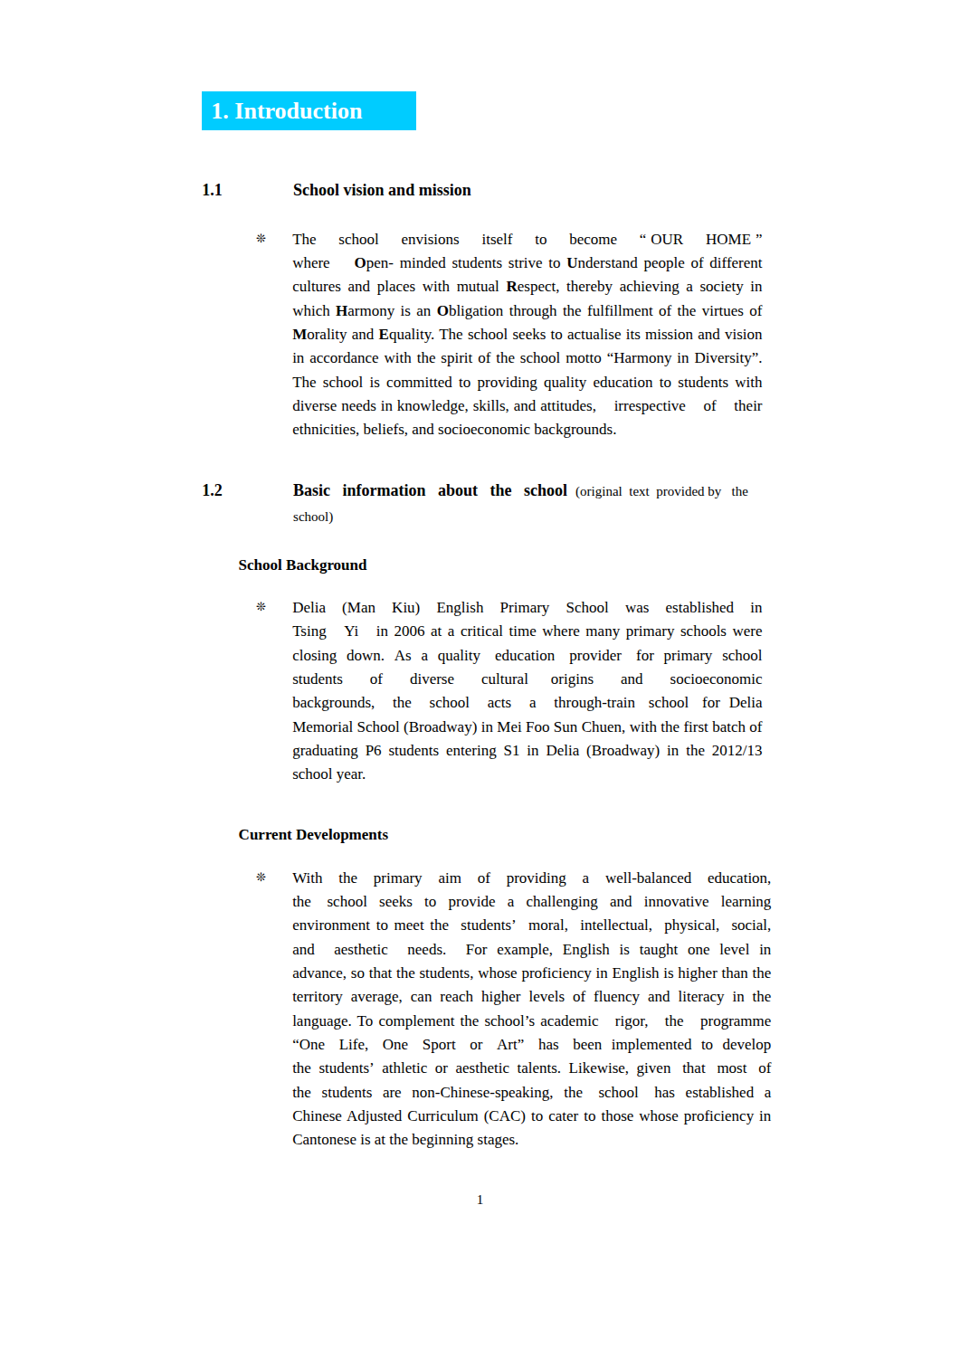1. Introduction
1.1
School vision and mission
❊
The school envisions itself to become “ OUR HOME ” where Open- minded students strive to Understand people of different cultures and places with mutual Respect, thereby achieving a society in which Harmony is an Obligation through the fulfillment of the virtues of Morality and Equality. The school seeks to actualise its mission and vision in accordance with the spirit of the school motto “Harmony in Diversity”. The school is committed to providing quality education to students with diverse needs in knowledge, skills, and attitudes, irrespective of their ethnicities, beliefs, and socioeconomic backgrounds.
1.2
Basic information about the school (original text provided by the school)
School Background
❊
Delia (Man Kiu) English Primary School was established in Tsing Yi in 2006 at a critical time where many primary schools were closing down. As a quality education provider for primary school students of diverse cultural origins and socioeconomic backgrounds, the school acts a through-train school for Delia Memorial School (Broadway) in Mei Foo Sun Chuen, with the first batch of graduating P6 students entering S1 in Delia (Broadway) in the 2012/13 school year.
Current Developments
❊
With the primary aim of providing a well-balanced education, the school seeks to provide a challenging and innovative learning environment to meet the students’ moral, intellectual, physical, social, and aesthetic needs. For example, English is taught one level in advance, so that the students, whose proficiency in English is higher than the territory average, can reach higher levels of fluency and literacy in the language. To complement the school’s academic rigor, the programme “One Life, One Sport or Art” has been implemented to develop the students’ athletic or aesthetic talents. Likewise, given that most of the students are non-Chinese-speaking, the school has established a Chinese Adjusted Curriculum (CAC) to cater to those whose proficiency in Cantonese is at the beginning stages.
1